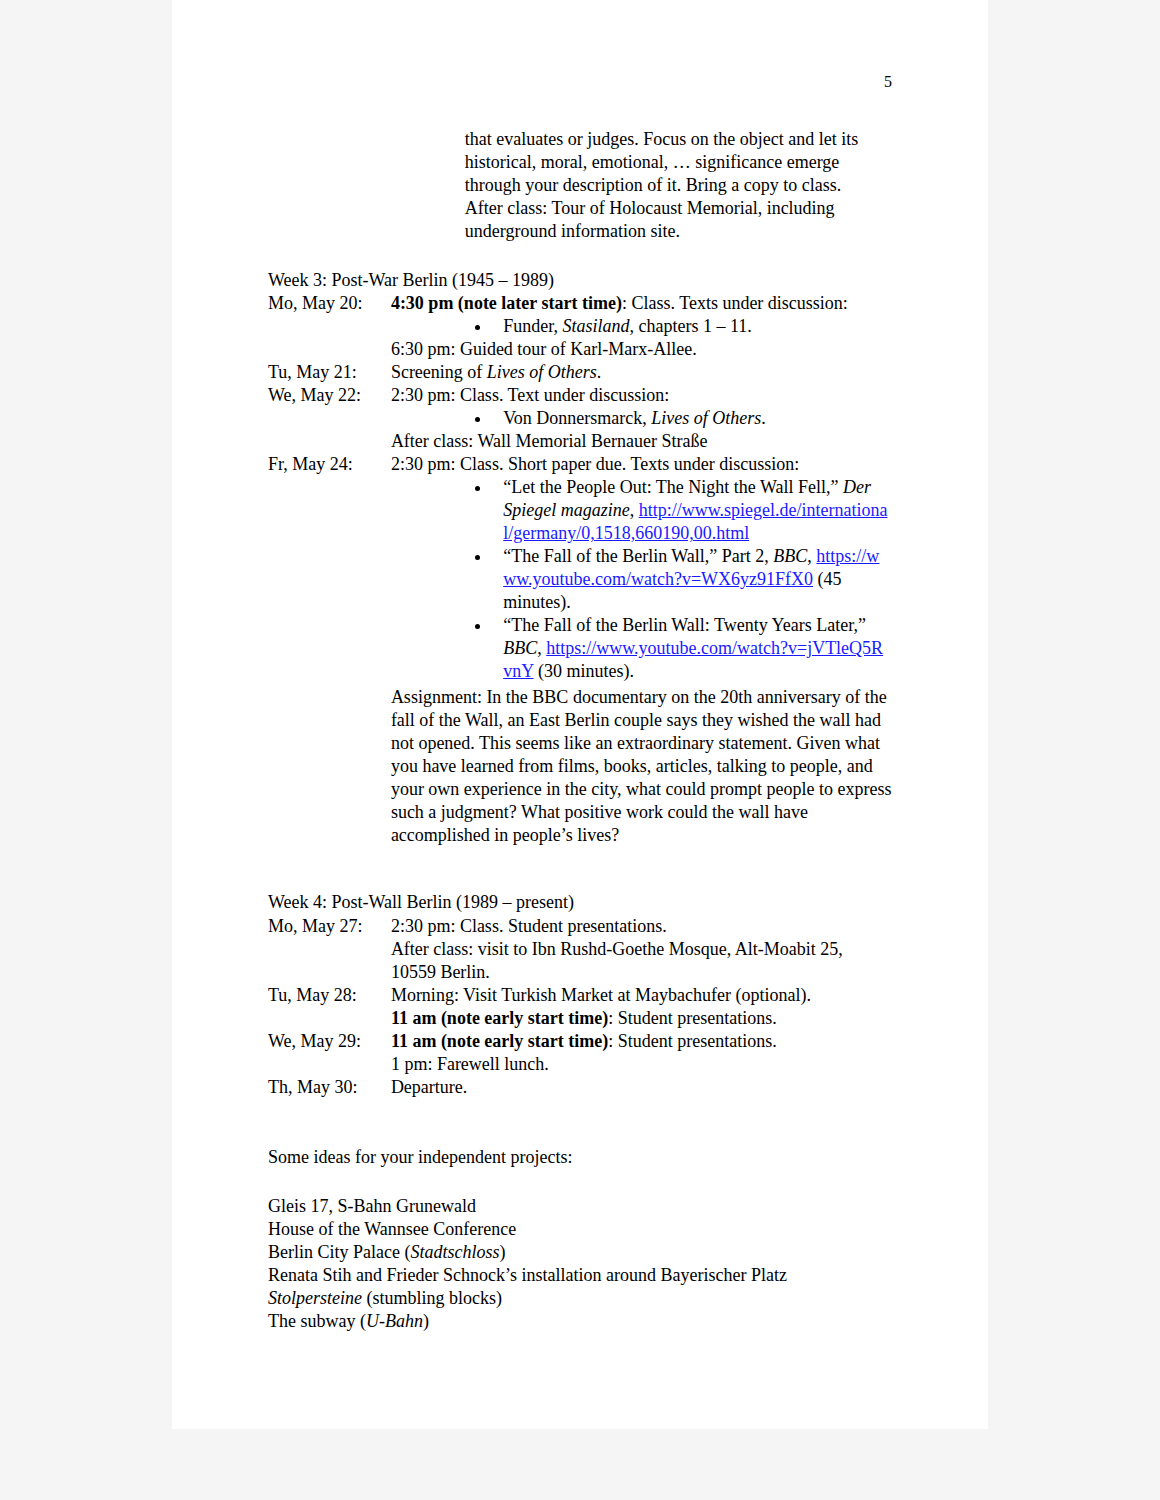5
that evaluates or judges. Focus on the object and let its historical, moral, emotional, … significance emerge through your description of it. Bring a copy to class.
After class: Tour of Holocaust Memorial, including underground information site.
Week 3: Post-War Berlin (1945 – 1989)
| Mo, May 20: | 4:30 pm (note later start time) : Class. Texts under discussion: Funder, Stasiland , chapters 1 – 11. 6:30 pm: Guided tour of Karl-Marx-Allee. |
| Tu, May 21: | Screening of Lives of Others . |
| We, May 22: | 2:30 pm: Class. Text under discussion: Von Donnersmarck, Lives of Others . After class: Wall Memorial Bernauer Straße |
| Fr, May 24: | 2:30 pm: Class. Short paper due. Texts under discussion: “Let the People Out: The Night the Wall Fell,” Der Spiegel magazine , http://www.spiegel.de/international/germany/0,1518,660190,00.html “The Fall of the Berlin Wall,” Part 2, BBC , https://www.youtube.com/watch?v=WX6yz91FfX0 (45 minutes). “The Fall of the Berlin Wall: Twenty Years Later,” BBC , https://www.youtube.com/watch?v=jVTleQ5RvnY (30 minutes). Assignment: In the BBC documentary on the 20th anniversary of the fall of the Wall, an East Berlin couple says they wished the wall had not opened. This seems like an extraordinary statement. Given what you have learned from films, books, articles, talking to people, and your own experience in the city, what could prompt people to express such a judgment? What positive work could the wall have accomplished in people’s lives? |
Week 4: Post-Wall Berlin (1989 – present)
| Mo, May 27: | 2:30 pm: Class. Student presentations. After class: visit to Ibn Rushd-Goethe Mosque, Alt-Moabit 25, 10559 Berlin. |
| Tu, May 28: | Morning: Visit Turkish Market at Maybachufer (optional). 11 am (note early start time) : Student presentations. |
| We, May 29: | 11 am (note early start time) : Student presentations. 1 pm: Farewell lunch. |
| Th, May 30: | Departure. |
Some ideas for your independent projects:
Gleis 17, S-Bahn Grunewald
House of the Wannsee Conference
Berlin City Palace (Stadtschloss)
Renata Stih and Frieder Schnock’s installation around Bayerischer Platz
Stolpersteine (stumbling blocks)
The subway (U-Bahn)